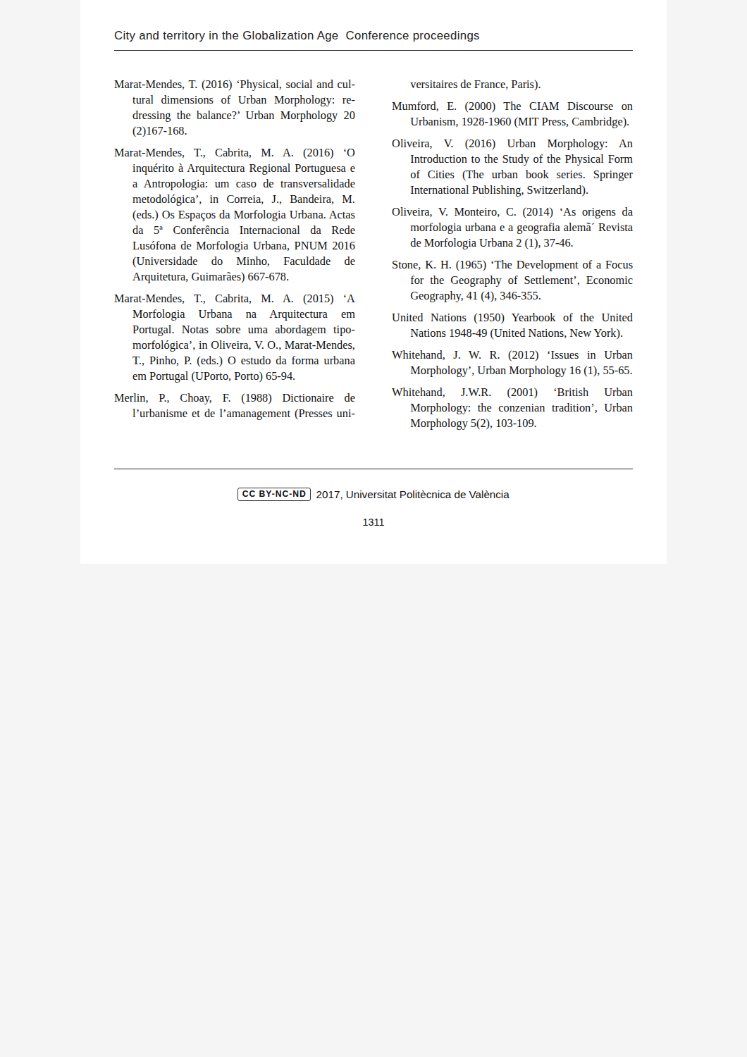City and territory in the Globalization Age Conference proceedings
Marat-Mendes, T. (2016) ‘Physical, social and cultural dimensions of Urban Morphology: redressing the balance?’ Urban Morphology 20 (2)167-168.
Marat-Mendes, T., Cabrita, M. A. (2016) ‘O inquérito à Arquitectura Regional Portuguesa e a Antropologia: um caso de transversalidade metodológica’, in Correia, J., Bandeira, M. (eds.) Os Espaços da Morfologia Urbana. Actas da 5ª Conferência Internacional da Rede Lusófona de Morfologia Urbana, PNUM 2016 (Universidade do Minho, Faculdade de Arquitetura, Guimarães) 667-678.
Marat-Mendes, T., Cabrita, M. A. (2015) ‘A Morfologia Urbana na Arquitectura em Portugal. Notas sobre uma abordagem tipo-morfológica’, in Oliveira, V. O., Marat-Mendes, T., Pinho, P. (eds.) O estudo da forma urbana em Portugal (UPorto, Porto) 65-94.
Merlin, P., Choay, F. (1988) Dictionaire de l’urbanisme et de l’amanagement (Presses universitaires de France, Paris).
Mumford, E. (2000) The CIAM Discourse on Urbanism, 1928-1960 (MIT Press, Cambridge).
Oliveira, V. (2016) Urban Morphology: An Introduction to the Study of the Physical Form of Cities (The urban book series. Springer International Publishing, Switzerland).
Oliveira, V. Monteiro, C. (2014) ‘As origens da morfologia urbana e a geografia alemã´ Revista de Morfologia Urbana 2 (1), 37-46.
Stone, K. H. (1965) ‘The Development of a Focus for the Geography of Settlement’, Economic Geography, 41 (4), 346-355.
United Nations (1950) Yearbook of the United Nations 1948-49 (United Nations, New York).
Whitehand, J. W. R. (2012) ‘Issues in Urban Morphology’, Urban Morphology 16 (1), 55-65.
Whitehand, J.W.R. (2001) ‘British Urban Morphology: the conzenian tradition’, Urban Morphology 5(2), 103-109.
CC BY-NC-ND 2017, Universitat Politècnica de València
1311